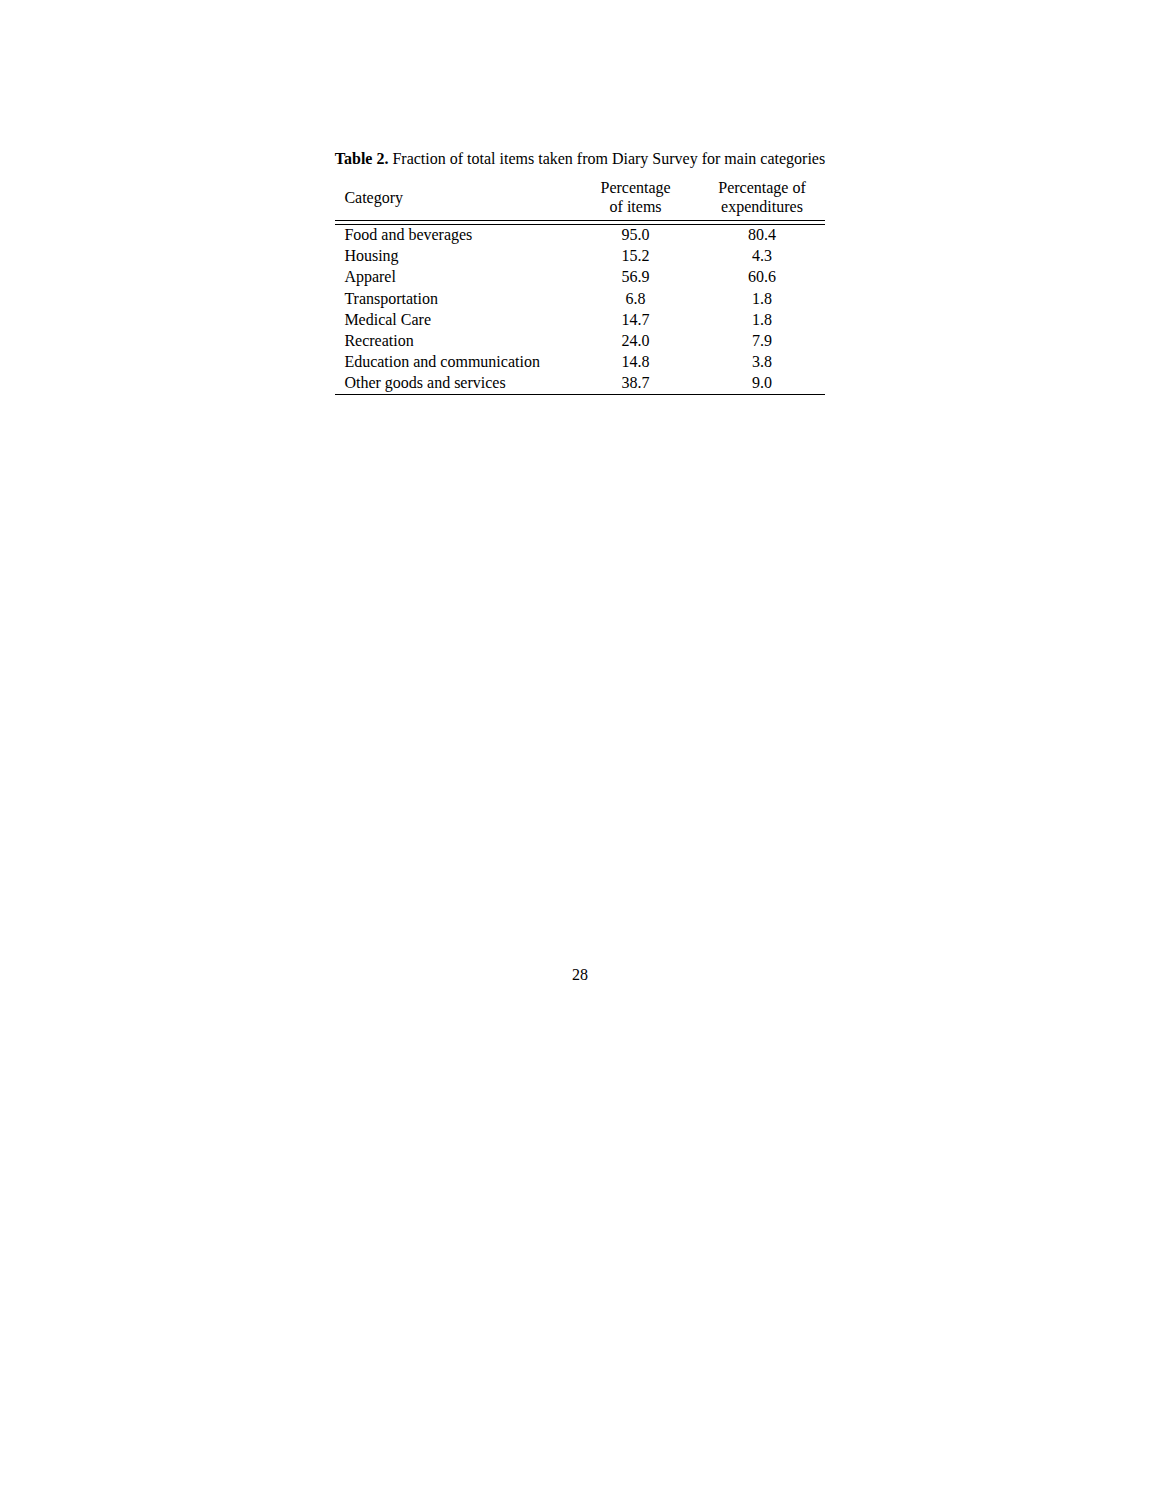Table 2. Fraction of total items taken from Diary Survey for main categories
| Category | Percentage of items | Percentage of expenditures |
| --- | --- | --- |
| Food and beverages | 95.0 | 80.4 |
| Housing | 15.2 | 4.3 |
| Apparel | 56.9 | 60.6 |
| Transportation | 6.8 | 1.8 |
| Medical Care | 14.7 | 1.8 |
| Recreation | 24.0 | 7.9 |
| Education and communication | 14.8 | 3.8 |
| Other goods and services | 38.7 | 9.0 |
28